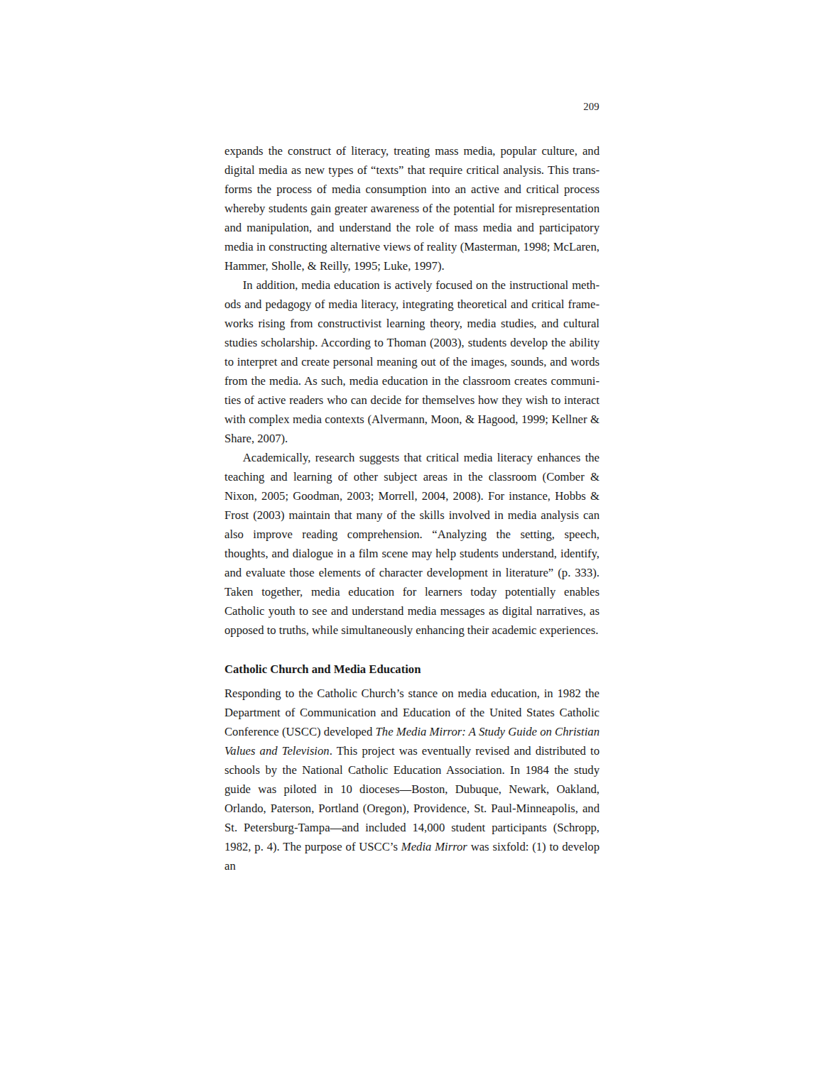209
expands the construct of literacy, treating mass media, popular culture, and digital media as new types of “texts” that require critical analysis. This transforms the process of media consumption into an active and critical process whereby students gain greater awareness of the potential for misrepresentation and manipulation, and understand the role of mass media and participatory media in constructing alternative views of reality (Masterman, 1998; McLaren, Hammer, Sholle, & Reilly, 1995; Luke, 1997).
In addition, media education is actively focused on the instructional methods and pedagogy of media literacy, integrating theoretical and critical frameworks rising from constructivist learning theory, media studies, and cultural studies scholarship. According to Thoman (2003), students develop the ability to interpret and create personal meaning out of the images, sounds, and words from the media. As such, media education in the classroom creates communities of active readers who can decide for themselves how they wish to interact with complex media contexts (Alvermann, Moon, & Hagood, 1999; Kellner & Share, 2007).
Academically, research suggests that critical media literacy enhances the teaching and learning of other subject areas in the classroom (Comber & Nixon, 2005; Goodman, 2003; Morrell, 2004, 2008). For instance, Hobbs & Frost (2003) maintain that many of the skills involved in media analysis can also improve reading comprehension. “Analyzing the setting, speech, thoughts, and dialogue in a film scene may help students understand, identify, and evaluate those elements of character development in literature” (p. 333). Taken together, media education for learners today potentially enables Catholic youth to see and understand media messages as digital narratives, as opposed to truths, while simultaneously enhancing their academic experiences.
Catholic Church and Media Education
Responding to the Catholic Church’s stance on media education, in 1982 the Department of Communication and Education of the United States Catholic Conference (USCC) developed The Media Mirror: A Study Guide on Christian Values and Television. This project was eventually revised and distributed to schools by the National Catholic Education Association. In 1984 the study guide was piloted in 10 dioceses—Boston, Dubuque, Newark, Oakland, Orlando, Paterson, Portland (Oregon), Providence, St. Paul-Minneapolis, and St. Petersburg-Tampa—and included 14,000 student participants (Schropp, 1982, p. 4). The purpose of USCC’s Media Mirror was sixfold: (1) to develop an